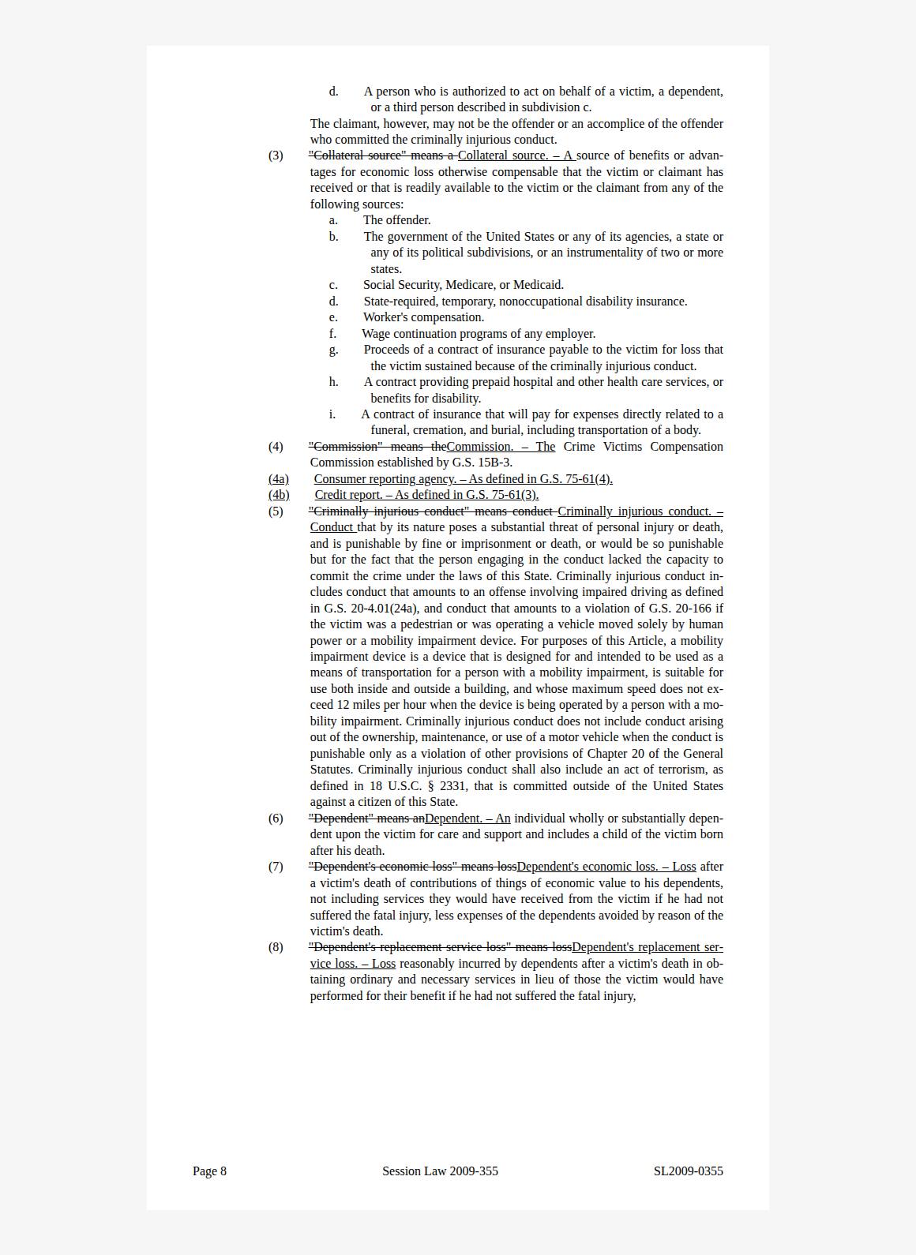d.  A person who is authorized to act on behalf of a victim, a dependent, or a third person described in subdivision c.
The claimant, however, may not be the offender or an accomplice of the offender who committed the criminally injurious conduct.
(3)  "Collateral source" means a Collateral source. – A source of benefits or advantages for economic loss otherwise compensable that the victim or claimant has received or that is readily available to the victim or the claimant from any of the following sources:
a.  The offender.
b.  The government of the United States or any of its agencies, a state or any of its political subdivisions, or an instrumentality of two or more states.
c.  Social Security, Medicare, or Medicaid.
d.  State-required, temporary, nonoccupational disability insurance.
e.  Worker's compensation.
f.  Wage continuation programs of any employer.
g.  Proceeds of a contract of insurance payable to the victim for loss that the victim sustained because of the criminally injurious conduct.
h.  A contract providing prepaid hospital and other health care services, or benefits for disability.
i.  A contract of insurance that will pay for expenses directly related to a funeral, cremation, and burial, including transportation of a body.
(4)  "Commission" means theCommission. – The Crime Victims Compensation Commission established by G.S. 15B-3.
(4a)  Consumer reporting agency. – As defined in G.S. 75-61(4).
(4b)  Credit report. – As defined in G.S. 75-61(3).
(5)  "Criminally injurious conduct" means conduct Criminally injurious conduct. – Conduct that by its nature poses a substantial threat of personal injury or death, and is punishable by fine or imprisonment or death, or would be so punishable but for the fact that the person engaging in the conduct lacked the capacity to commit the crime under the laws of this State. Criminally injurious conduct includes conduct that amounts to an offense involving impaired driving as defined in G.S. 20-4.01(24a), and conduct that amounts to a violation of G.S. 20-166 if the victim was a pedestrian or was operating a vehicle moved solely by human power or a mobility impairment device. For purposes of this Article, a mobility impairment device is a device that is designed for and intended to be used as a means of transportation for a person with a mobility impairment, is suitable for use both inside and outside a building, and whose maximum speed does not exceed 12 miles per hour when the device is being operated by a person with a mobility impairment. Criminally injurious conduct does not include conduct arising out of the ownership, maintenance, or use of a motor vehicle when the conduct is punishable only as a violation of other provisions of Chapter 20 of the General Statutes. Criminally injurious conduct shall also include an act of terrorism, as defined in 18 U.S.C. § 2331, that is committed outside of the United States against a citizen of this State.
(6)  "Dependent" means anDependent. – An individual wholly or substantially dependent upon the victim for care and support and includes a child of the victim born after his death.
(7)  "Dependent's economic loss" means lossDependent's economic loss. – Loss after a victim's death of contributions of things of economic value to his dependents, not including services they would have received from the victim if he had not suffered the fatal injury, less expenses of the dependents avoided by reason of the victim's death.
(8)  "Dependent's replacement service loss" means lossDependent's replacement service loss. – Loss reasonably incurred by dependents after a victim's death in obtaining ordinary and necessary services in lieu of those the victim would have performed for their benefit if he had not suffered the fatal injury,
Page 8
Session Law 2009-355
SL2009-0355